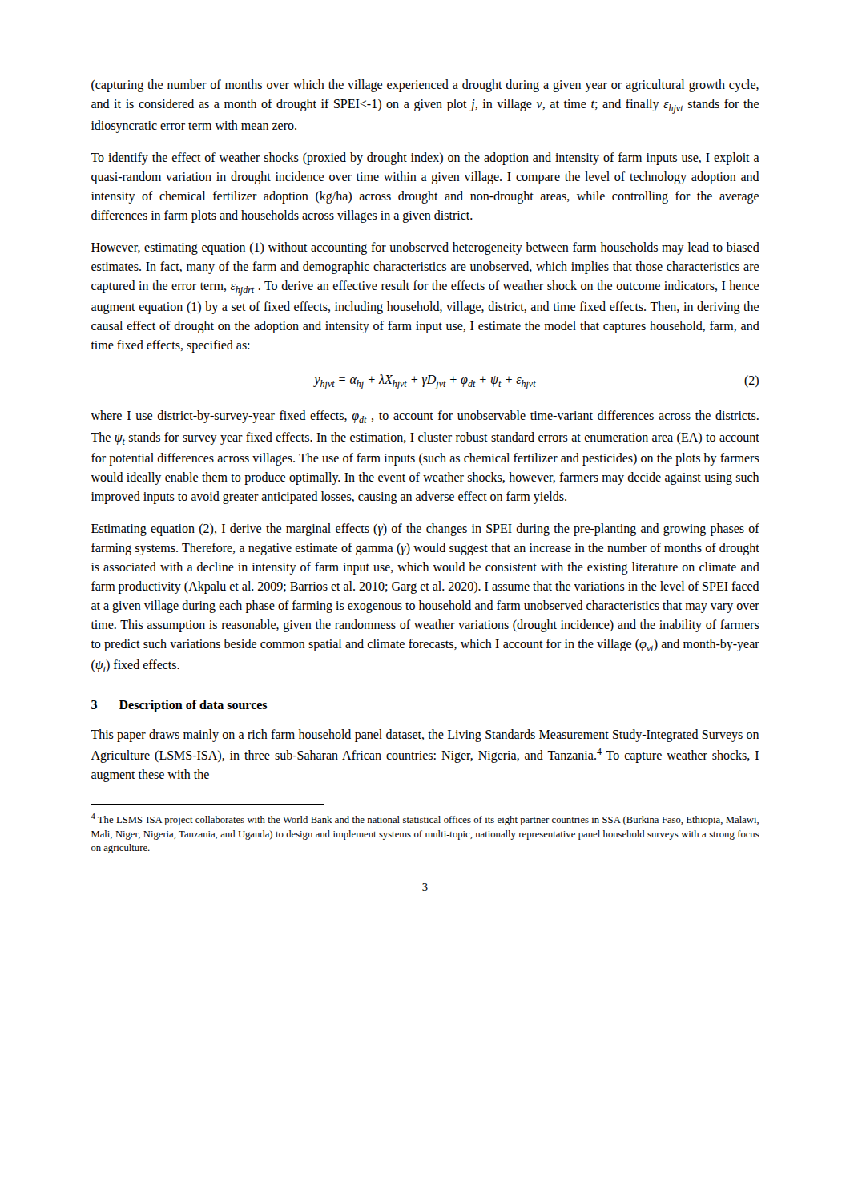(capturing the number of months over which the village experienced a drought during a given year or agricultural growth cycle, and it is considered as a month of drought if SPEI<-1) on a given plot j, in village v, at time t; and finally εhjvt stands for the idiosyncratic error term with mean zero.
To identify the effect of weather shocks (proxied by drought index) on the adoption and intensity of farm inputs use, I exploit a quasi-random variation in drought incidence over time within a given village. I compare the level of technology adoption and intensity of chemical fertilizer adoption (kg/ha) across drought and non-drought areas, while controlling for the average differences in farm plots and households across villages in a given district.
However, estimating equation (1) without accounting for unobserved heterogeneity between farm households may lead to biased estimates. In fact, many of the farm and demographic characteristics are unobserved, which implies that those characteristics are captured in the error term, εhjdrt . To derive an effective result for the effects of weather shock on the outcome indicators, I hence augment equation (1) by a set of fixed effects, including household, village, district, and time fixed effects. Then, in deriving the causal effect of drought on the adoption and intensity of farm input use, I estimate the model that captures household, farm, and time fixed effects, specified as:
yhjvt = αhj + λXhjvt + γDjvt + φdt + ψt + εhjvt (2)
where I use district-by-survey-year fixed effects, φdt , to account for unobservable time-variant differences across the districts. The ψt stands for survey year fixed effects. In the estimation, I cluster robust standard errors at enumeration area (EA) to account for potential differences across villages. The use of farm inputs (such as chemical fertilizer and pesticides) on the plots by farmers would ideally enable them to produce optimally. In the event of weather shocks, however, farmers may decide against using such improved inputs to avoid greater anticipated losses, causing an adverse effect on farm yields.
Estimating equation (2), I derive the marginal effects (γ) of the changes in SPEI during the pre-planting and growing phases of farming systems. Therefore, a negative estimate of gamma (γ) would suggest that an increase in the number of months of drought is associated with a decline in intensity of farm input use, which would be consistent with the existing literature on climate and farm productivity (Akpalu et al. 2009; Barrios et al. 2010; Garg et al. 2020). I assume that the variations in the level of SPEI faced at a given village during each phase of farming is exogenous to household and farm unobserved characteristics that may vary over time. This assumption is reasonable, given the randomness of weather variations (drought incidence) and the inability of farmers to predict such variations beside common spatial and climate forecasts, which I account for in the village (φvt) and month-by-year (ψt) fixed effects.
3 Description of data sources
This paper draws mainly on a rich farm household panel dataset, the Living Standards Measurement Study-Integrated Surveys on Agriculture (LSMS-ISA), in three sub-Saharan African countries: Niger, Nigeria, and Tanzania.4 To capture weather shocks, I augment these with the
4 The LSMS-ISA project collaborates with the World Bank and the national statistical offices of its eight partner countries in SSA (Burkina Faso, Ethiopia, Malawi, Mali, Niger, Nigeria, Tanzania, and Uganda) to design and implement systems of multi-topic, nationally representative panel household surveys with a strong focus on agriculture.
3